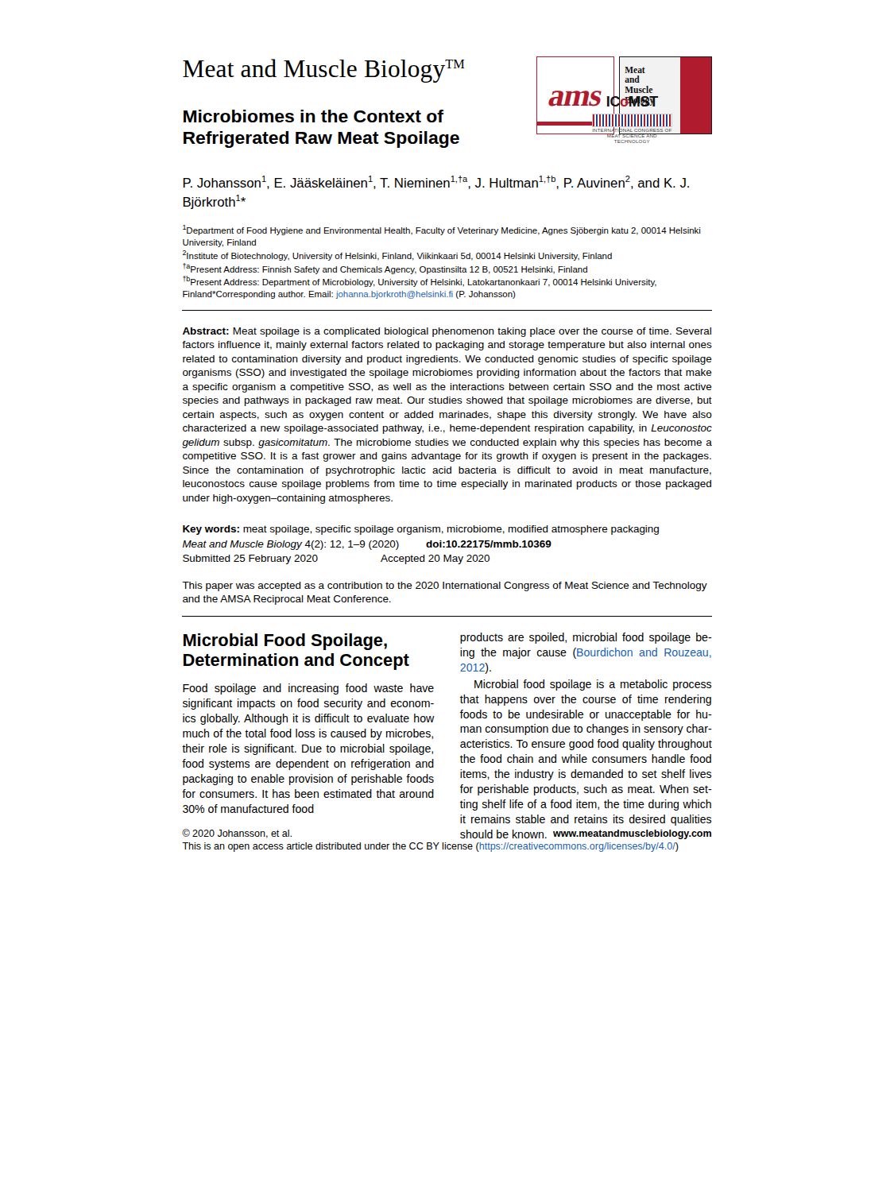Meat and Muscle BiologyTM
Microbiomes in the Context of Refrigerated Raw Meat Spoilage
ams
Meat
and
Muscle
Biology
ICo MST
INTERNATIONAL CONGRESS OF MEAT SCIENCE AND TECHNOLOGY
P. Johansson1, E. Jääskeläinen1, T. Nieminen1,†a, J. Hultman1,†b, P. Auvinen2, and K. J. Björkroth1*
1Department of Food Hygiene and Environmental Health, Faculty of Veterinary Medicine, Agnes Sjöbergin katu 2, 00014 Helsinki University, Finland
2Institute of Biotechnology, University of Helsinki, Finland, Viikinkaari 5d, 00014 Helsinki University, Finland
†aPresent Address: Finnish Safety and Chemicals Agency, Opastinsilta 12 B, 00521 Helsinki, Finland
†bPresent Address: Department of Microbiology, University of Helsinki, Latokartanonkaari 7, 00014 Helsinki University, Finland*Corresponding author. Email: johanna.bjorkroth@helsinki.fi (P. Johansson)
Abstract: Meat spoilage is a complicated biological phenomenon taking place over the course of time. Several factors influence it, mainly external factors related to packaging and storage temperature but also internal ones related to contamination diversity and product ingredients. We conducted genomic studies of specific spoilage organisms (SSO) and investigated the spoilage microbiomes providing information about the factors that make a specific organism a competitive SSO, as well as the interactions between certain SSO and the most active species and pathways in packaged raw meat. Our studies showed that spoilage microbiomes are diverse, but certain aspects, such as oxygen content or added marinades, shape this diversity strongly. We have also characterized a new spoilage-associated pathway, i.e., heme-dependent respiration capability, in Leuconostoc gelidum subsp. gasicomitatum. The microbiome studies we conducted explain why this species has become a competitive SSO. It is a fast grower and gains advantage for its growth if oxygen is present in the packages. Since the contamination of psychrotrophic lactic acid bacteria is difficult to avoid in meat manufacture, leuconostocs cause spoilage problems from time to time especially in marinated products or those packaged under high-oxygen–containing atmospheres.
Key words: meat spoilage, specific spoilage organism, microbiome, modified atmosphere packaging
Meat and Muscle Biology 4(2): 12, 1–9 (2020) doi:10.22175/mmb.10369
Submitted 25 February 2020 Accepted 20 May 2020
This paper was accepted as a contribution to the 2020 International Congress of Meat Science and Technology and the AMSA Reciprocal Meat Conference.
Microbial Food Spoilage, Determination and Concept
Food spoilage and increasing food waste have significant impacts on food security and economics globally. Although it is difficult to evaluate how much of the total food loss is caused by microbes, their role is significant. Due to microbial spoilage, food systems are dependent on refrigeration and packaging to enable provision of perishable foods for consumers. It has been estimated that around 30% of manufactured food
products are spoiled, microbial food spoilage being the major cause (Bourdichon and Rouzeau, 2012).
Microbial food spoilage is a metabolic process that happens over the course of time rendering foods to be undesirable or unacceptable for human consumption due to changes in sensory characteristics. To ensure good food quality throughout the food chain and while consumers handle food items, the industry is demanded to set shelf lives for perishable products, such as meat. When setting shelf life of a food item, the time during which it remains stable and retains its desired qualities should be known.
© 2020 Johansson, et al. www.meatandmusclebiology.com
This is an open access article distributed under the CC BY license (https://creativecommons.org/licenses/by/4.0/)